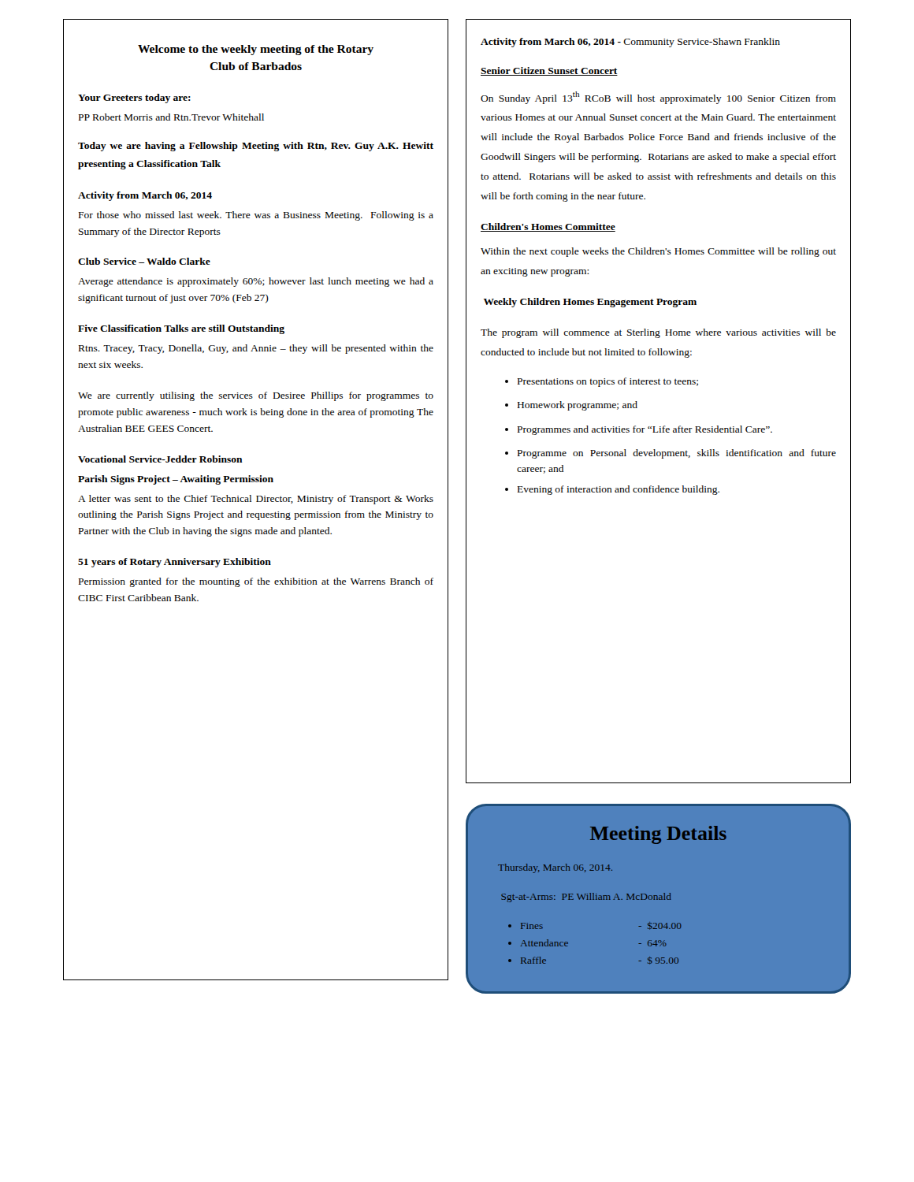Welcome to the weekly meeting of the Rotary
Club of Barbados
Your Greeters today are:
PP Robert Morris and Rtn.Trevor Whitehall
Today we are having a Fellowship Meeting with Rtn, Rev. Guy A.K. Hewitt presenting a Classification Talk
Activity from March 06, 2014
For those who missed last week. There was a Business Meeting. Following is a Summary of the Director Reports
Club Service – Waldo Clarke
Average attendance is approximately 60%; however last lunch meeting we had a significant turnout of just over 70% (Feb 27)
Five Classification Talks are still Outstanding
Rtns. Tracey, Tracy, Donella, Guy, and Annie – they will be presented within the next six weeks.
We are currently utilising the services of Desiree Phillips for programmes to promote public awareness - much work is being done in the area of promoting The Australian BEE GEES Concert.
Vocational Service-Jedder Robinson
Parish Signs Project – Awaiting Permission
A letter was sent to the Chief Technical Director, Ministry of Transport & Works outlining the Parish Signs Project and requesting permission from the Ministry to Partner with the Club in having the signs made and planted.
51 years of Rotary Anniversary Exhibition
Permission granted for the mounting of the exhibition at the Warrens Branch of CIBC First Caribbean Bank.
Activity from March 06, 2014 - Community Service-Shawn Franklin
Senior Citizen Sunset Concert
On Sunday April 13th RCoB will host approximately 100 Senior Citizen from various Homes at our Annual Sunset concert at the Main Guard. The entertainment will include the Royal Barbados Police Force Band and friends inclusive of the Goodwill Singers will be performing. Rotarians are asked to make a special effort to attend. Rotarians will be asked to assist with refreshments and details on this will be forth coming in the near future.
Children's Homes Committee
Within the next couple weeks the Children's Homes Committee will be rolling out an exciting new program:
Weekly Children Homes Engagement Program
The program will commence at Sterling Home where various activities will be conducted to include but not limited to following:
Presentations on topics of interest to teens;
Homework programme; and
Programmes and activities for “Life after Residential Care”.
Programme on Personal development, skills identification and future career; and
Evening of interaction and confidence building.
Meeting Details
Thursday, March 06, 2014.
Sgt-at-Arms: PE William A. McDonald
Fines- $204.00
Attendance- 64%
Raffle- $ 95.00